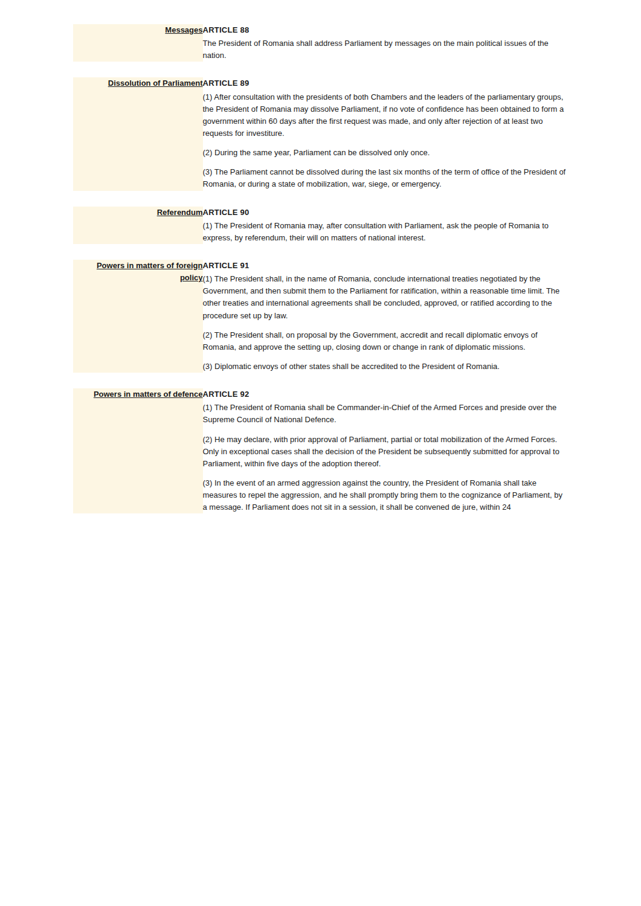| Messages | ARTICLE 88 The President of Romania shall address Parliament by messages on the main political issues of the nation. |
| Dissolution of Parliament | ARTICLE 89 (1) After consultation with the presidents of both Chambers and the leaders of the parliamentary groups, the President of Romania may dissolve Parliament, if no vote of confidence has been obtained to form a government within 60 days after the first request was made, and only after rejection of at least two requests for investiture. (2) During the same year, Parliament can be dissolved only once. (3) The Parliament cannot be dissolved during the last six months of the term of office of the President of Romania, or during a state of mobilization, war, siege, or emergency. |
| Referendum | ARTICLE 90 (1) The President of Romania may, after consultation with Parliament, ask the people of Romania to express, by referendum, their will on matters of national interest. |
| Powers in matters of foreign policy | ARTICLE 91 (1) The President shall, in the name of Romania, conclude international treaties negotiated by the Government, and then submit them to the Parliament for ratification, within a reasonable time limit. The other treaties and international agreements shall be concluded, approved, or ratified according to the procedure set up by law. (2) The President shall, on proposal by the Government, accredit and recall diplomatic envoys of Romania, and approve the setting up, closing down or change in rank of diplomatic missions. (3) Diplomatic envoys of other states shall be accredited to the President of Romania. |
| Powers in matters of defence | ARTICLE 92 (1) The President of Romania shall be Commander-in-Chief of the Armed Forces and preside over the Supreme Council of National Defence. (2) He may declare, with prior approval of Parliament, partial or total mobilization of the Armed Forces. Only in exceptional cases shall the decision of the President be subsequently submitted for approval to Parliament, within five days of the adoption thereof. (3) In the event of an armed aggression against the country, the President of Romania shall take measures to repel the aggression, and he shall promptly bring them to the cognizance of Parliament, by a message. If Parliament does not sit in a session, it shall be convened de jure, within 24 |